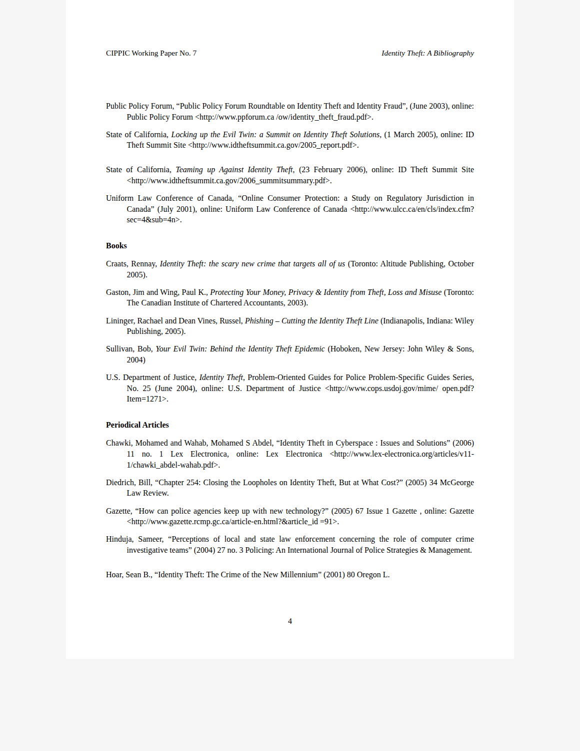CIPPIC Working Paper No. 7 Identity Theft: A Bibliography
Public Policy Forum, “Public Policy Forum Roundtable on Identity Theft and Identity Fraud”, (June 2003), online: Public Policy Forum <http://www.ppforum.ca /ow/identity_theft_fraud.pdf>.
State of California, Locking up the Evil Twin: a Summit on Identity Theft Solutions, (1 March 2005), online: ID Theft Summit Site <http://www.idtheftsummit.ca.gov/2005_report.pdf>.
State of California, Teaming up Against Identity Theft, (23 February 2006), online: ID Theft Summit Site <http://www.idtheftsummit.ca.gov/2006_summitsummary.pdf>.
Uniform Law Conference of Canada, “Online Consumer Protection: a Study on Regulatory Jurisdiction in Canada” (July 2001), online: Uniform Law Conference of Canada <http://www.ulcc.ca/en/cls/index.cfm? sec=4&sub=4n>.
Books
Craats, Rennay, Identity Theft: the scary new crime that targets all of us (Toronto: Altitude Publishing, October 2005).
Gaston, Jim and Wing, Paul K., Protecting Your Money, Privacy & Identity from Theft, Loss and Misuse (Toronto: The Canadian Institute of Chartered Accountants, 2003).
Lininger, Rachael and Dean Vines, Russel, Phishing – Cutting the Identity Theft Line (Indianapolis, Indiana: Wiley Publishing, 2005).
Sullivan, Bob, Your Evil Twin: Behind the Identity Theft Epidemic (Hoboken, New Jersey: John Wiley & Sons, 2004)
U.S. Department of Justice, Identity Theft, Problem-Oriented Guides for Police Problem-Specific Guides Series, No. 25 (June 2004), online: U.S. Department of Justice <http://www.cops.usdoj.gov/mime/ open.pdf?Item=1271>.
Periodical Articles
Chawki, Mohamed and Wahab, Mohamed S Abdel, “Identity Theft in Cyberspace : Issues and Solutions” (2006) 11 no. 1 Lex Electronica, online: Lex Electronica <http://www.lex-electronica.org/articles/v11-1/chawki_abdel-wahab.pdf>.
Diedrich, Bill, “Chapter 254: Closing the Loopholes on Identity Theft, But at What Cost?” (2005) 34 McGeorge Law Review.
Gazette, “How can police agencies keep up with new technology?” (2005) 67 Issue 1 Gazette , online: Gazette <http://www.gazette.rcmp.gc.ca/article-en.html?&article_id =91>.
Hinduja, Sameer, “Perceptions of local and state law enforcement concerning the role of computer crime investigative teams” (2004) 27 no. 3 Policing: An International Journal of Police Strategies & Management.
Hoar, Sean B., “Identity Theft: The Crime of the New Millennium” (2001) 80 Oregon L.
4